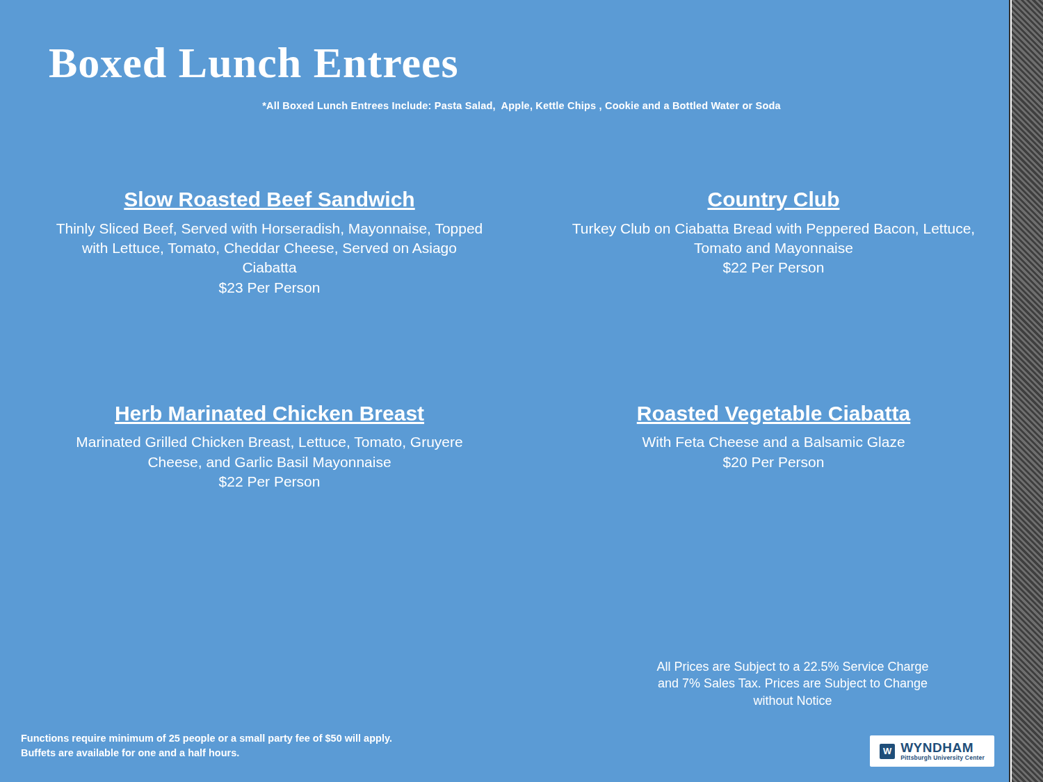Boxed Lunch Entrees
*All Boxed Lunch Entrees Include: Pasta Salad, Apple, Kettle Chips , Cookie and a Bottled Water or Soda
Slow Roasted Beef Sandwich
Thinly Sliced Beef, Served with Horseradish, Mayonnaise, Topped with Lettuce, Tomato, Cheddar Cheese, Served on Asiago Ciabatta
$23 Per Person
Country Club
Turkey Club on Ciabatta Bread with Peppered Bacon, Lettuce, Tomato and Mayonnaise
$22 Per Person
Herb Marinated Chicken Breast
Marinated Grilled Chicken Breast, Lettuce, Tomato, Gruyere Cheese, and Garlic Basil Mayonnaise
$22 Per Person
Roasted Vegetable Ciabatta
With Feta Cheese and a Balsamic Glaze
$20 Per Person
All Prices are Subject to a 22.5% Service Charge and 7% Sales Tax. Prices are Subject to Change without Notice
Functions require minimum of 25 people or a small party fee of $50 will apply.
Buffets are available for one and a half hours.
W
WYNDHAM
Pittsburgh University Center